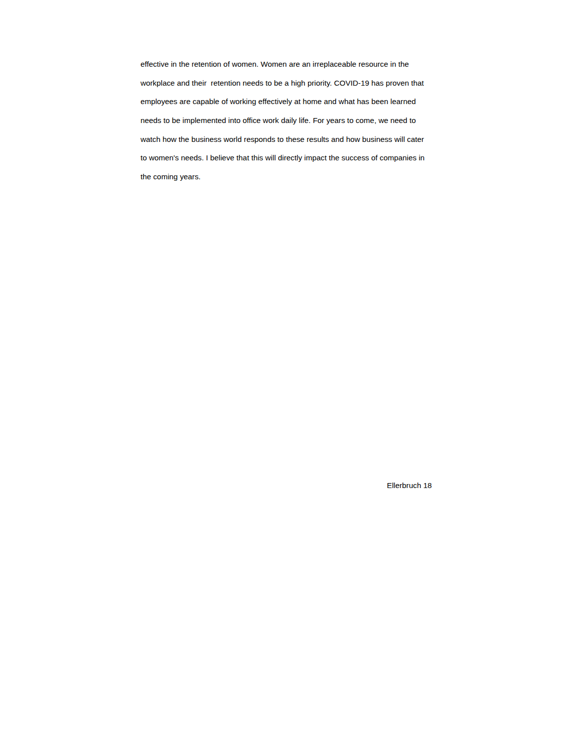effective in the retention of women. Women are an irreplaceable resource in the workplace and their retention needs to be a high priority. COVID-19 has proven that employees are capable of working effectively at home and what has been learned needs to be implemented into office work daily life. For years to come, we need to watch how the business world responds to these results and how business will cater to women's needs. I believe that this will directly impact the success of companies in the coming years.
Ellerbruch 18